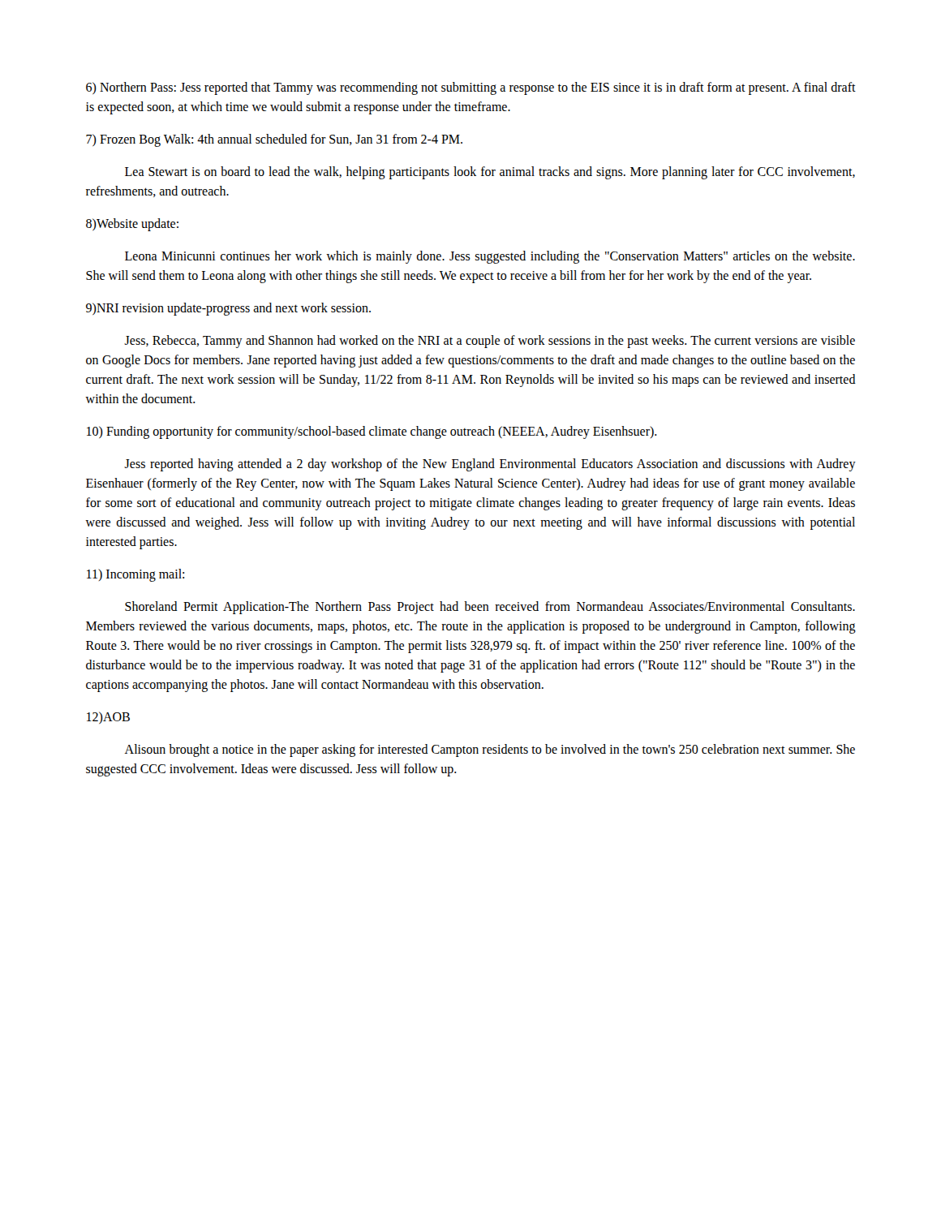6) Northern Pass: Jess reported that Tammy was recommending not submitting a response to the EIS since it is in draft form at present. A final draft is expected soon, at which time we would submit a response under the timeframe.
7) Frozen Bog Walk: 4th annual scheduled for Sun, Jan 31 from 2-4 PM.
Lea Stewart is on board to lead the walk, helping participants look for animal tracks and signs. More planning later for CCC involvement, refreshments, and outreach.
8)Website update:
Leona Minicunni continues her work which is mainly done. Jess suggested including the "Conservation Matters" articles on the website. She will send them to Leona along with other things she still needs. We expect to receive a bill from her for her work by the end of the year.
9)NRI revision update-progress and next work session.
Jess, Rebecca, Tammy and Shannon had worked on the NRI at a couple of work sessions in the past weeks. The current versions are visible on Google Docs for members. Jane reported having just added a few questions/comments to the draft and made changes to the outline based on the current draft. The next work session will be Sunday, 11/22 from 8-11 AM. Ron Reynolds will be invited so his maps can be reviewed and inserted within the document.
10) Funding opportunity for community/school-based climate change outreach (NEEEA, Audrey Eisenhsuer).
Jess reported having attended a 2 day workshop of the New England Environmental Educators Association and discussions with Audrey Eisenhauer (formerly of the Rey Center, now with The Squam Lakes Natural Science Center). Audrey had ideas for use of grant money available for some sort of educational and community outreach project to mitigate climate changes leading to greater frequency of large rain events. Ideas were discussed and weighed. Jess will follow up with inviting Audrey to our next meeting and will have informal discussions with potential interested parties.
11) Incoming mail:
Shoreland Permit Application-The Northern Pass Project had been received from Normandeau Associates/Environmental Consultants. Members reviewed the various documents, maps, photos, etc. The route in the application is proposed to be underground in Campton, following Route 3. There would be no river crossings in Campton. The permit lists 328,979 sq. ft. of impact within the 250' river reference line. 100% of the disturbance would be to the impervious roadway. It was noted that page 31 of the application had errors ("Route 112" should be "Route 3") in the captions accompanying the photos. Jane will contact Normandeau with this observation.
12)AOB
Alisoun brought a notice in the paper asking for interested Campton residents to be involved in the town's 250 celebration next summer. She suggested CCC involvement. Ideas were discussed. Jess will follow up.